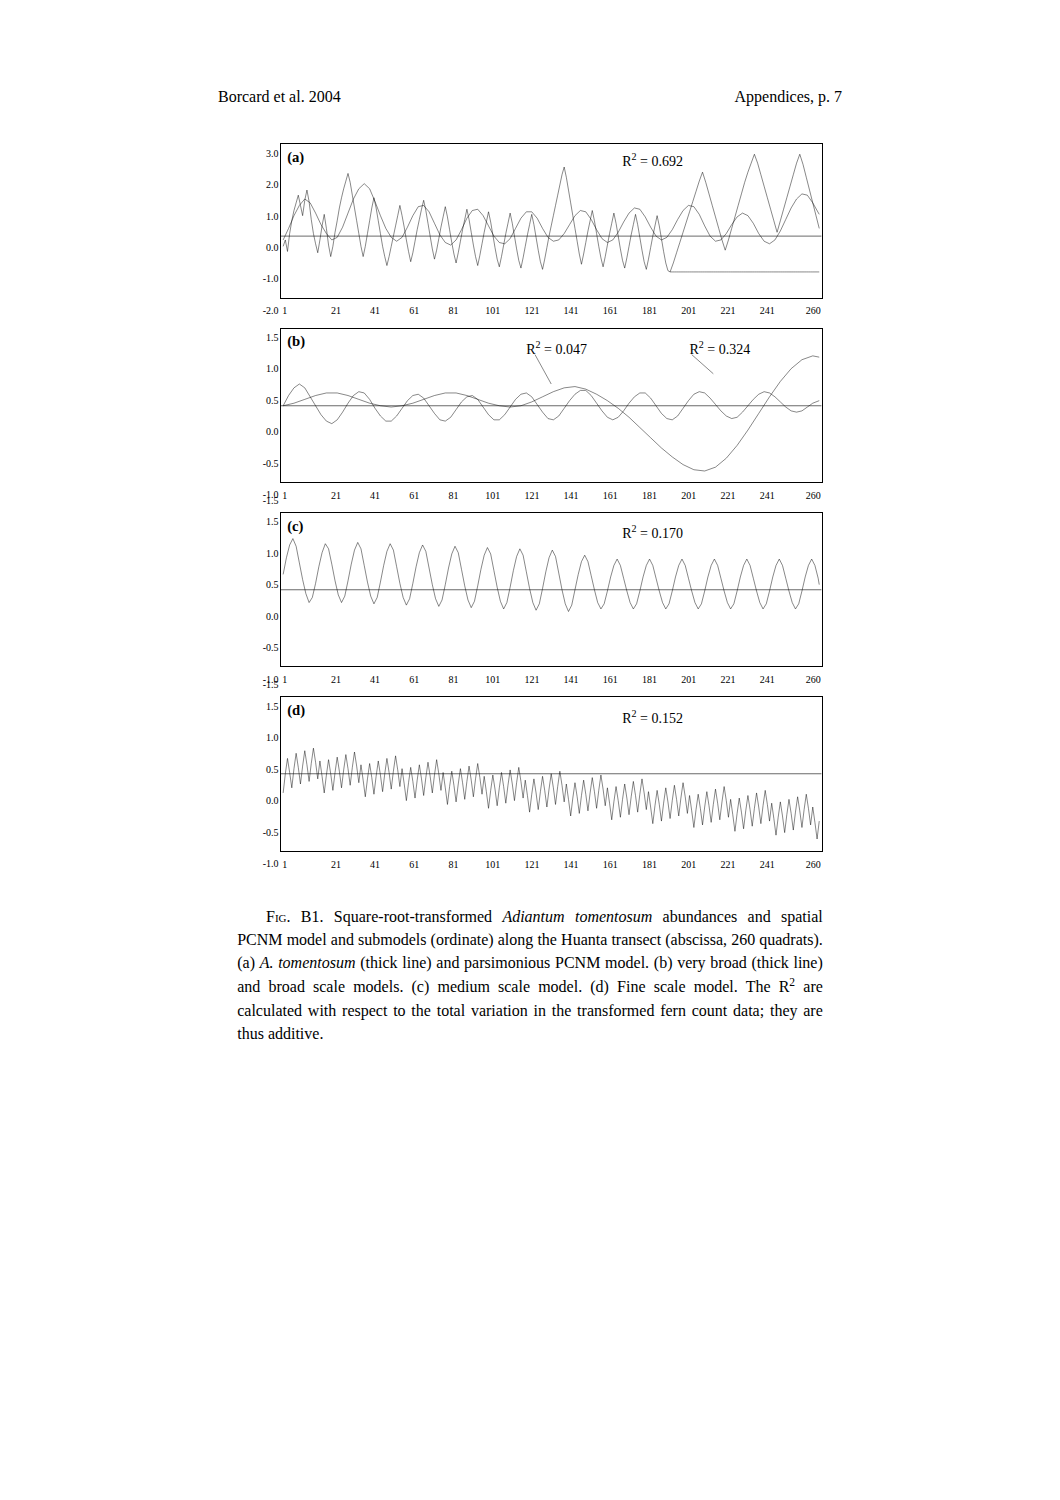Borcard et al. 2004
Appendices, p. 7
3.0 2.0 1.0 0.0 -1.0 -2.0
(a) R2 = 0.692
121416181101121141161181201221241260
1.5 1.0 0.5 0.0 -0.5 -1.0 -1.5
(b) R2 = 0.047 R2 = 0.324
121416181101121141161181201221241260
1.5 1.0 0.5 0.0 -0.5 -1.0 -1.5
(c) R2 = 0.170
121416181101121141161181201221241260
1.5 1.0 0.5 0.0 -0.5 -1.0
(d) R2 = 0.152
121416181101121141161181201221241260
Fig. B1. Square-root-transformed Adiantum tomentosum abundances and spatial PCNM model and submodels (ordinate) along the Huanta transect (abscissa, 260 quadrats). (a) A. tomentosum (thick line) and parsimonious PCNM model. (b) very broad (thick line) and broad scale models. (c) medium scale model. (d) Fine scale model. The R2 are calculated with respect to the total variation in the transformed fern count data; they are thus additive.